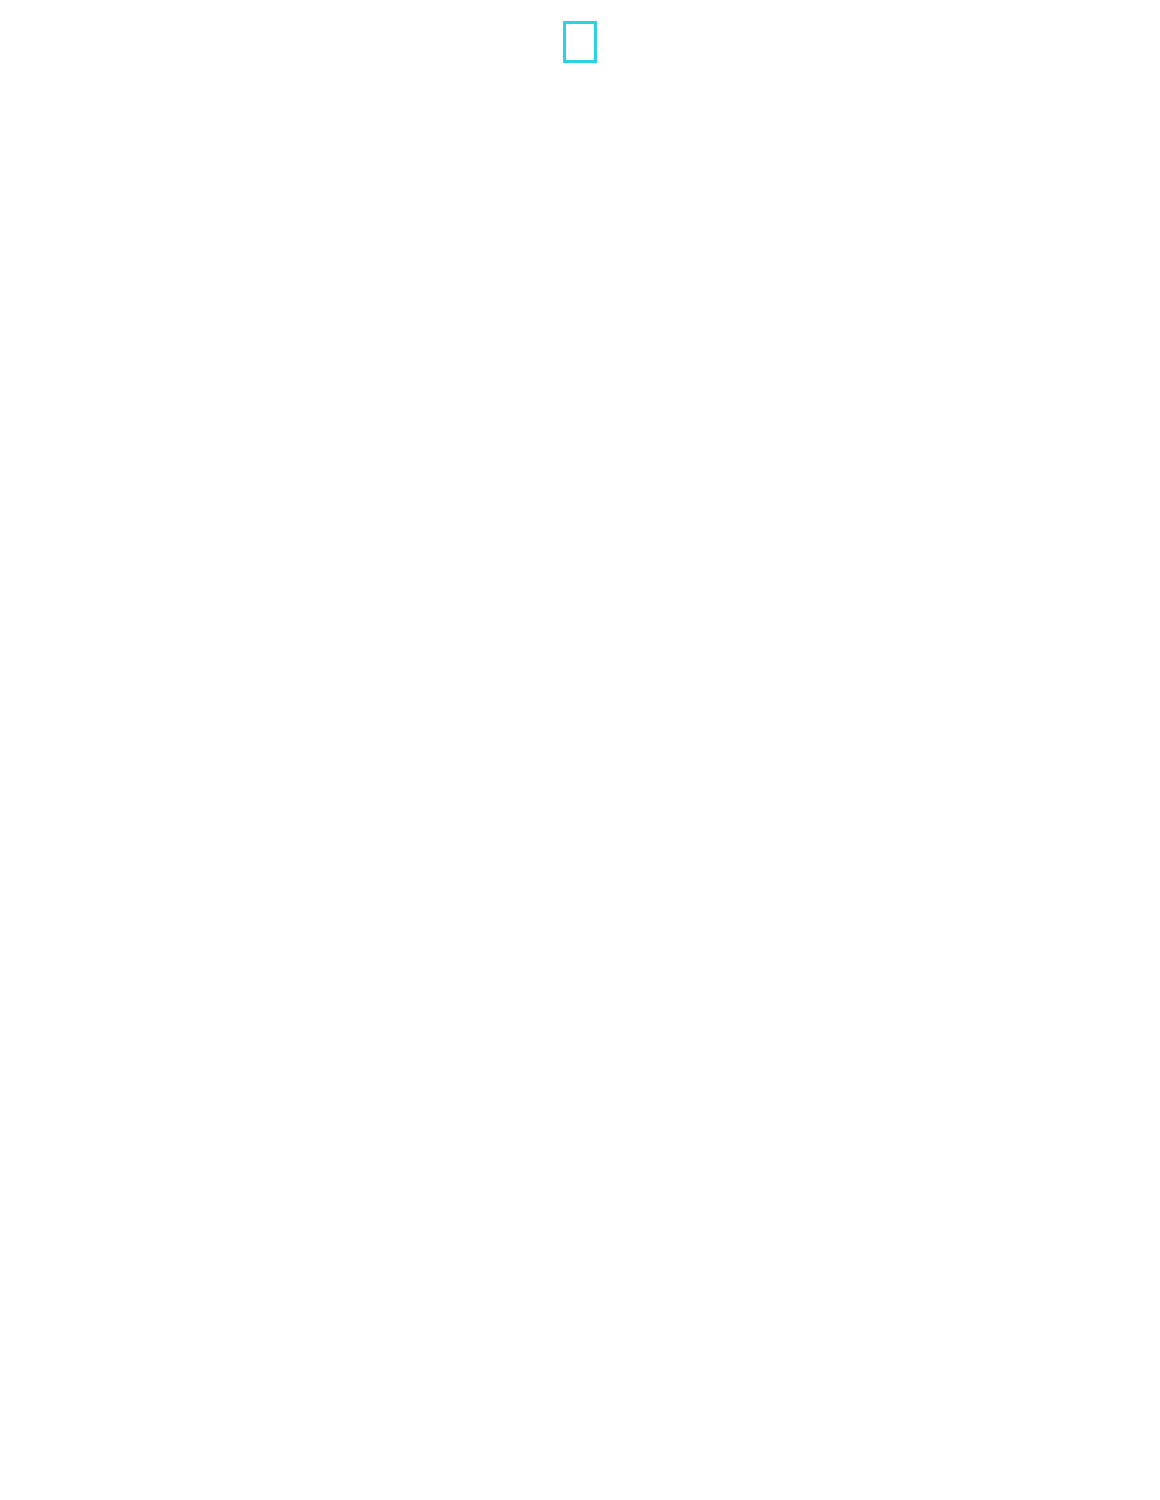Letters from Rome
pt. 904 10 10 10
Feb. 7, 1976
Dear Rose—
It is now 2:35 Am here
in Indiana. You see I
was asleep but couldn't
stay asleep—
Ever since I sobered
up I haven't been able
…thing for…
SAINT LOUIS PM 1976
U.S. 13c
Miss Rose Coleman
7226 Cager Ln.
Apt. 904 Louisville, Ky 40213
▲ Marriott HOTELS
a Novel by Walker Smith
Letters from Rome, a novel by Walker Smith. Cover shows a handwritten letter dated February 7, 1976, beginning “Dear Rose—It is now 2:35 Am here in Indiana…” alongside stamped envelopes addressed to Miss Rose Coleman, 7226 Cager Ln., Apt. 904, Louisville, Ky 40213, with a Marriott Hotels logo.